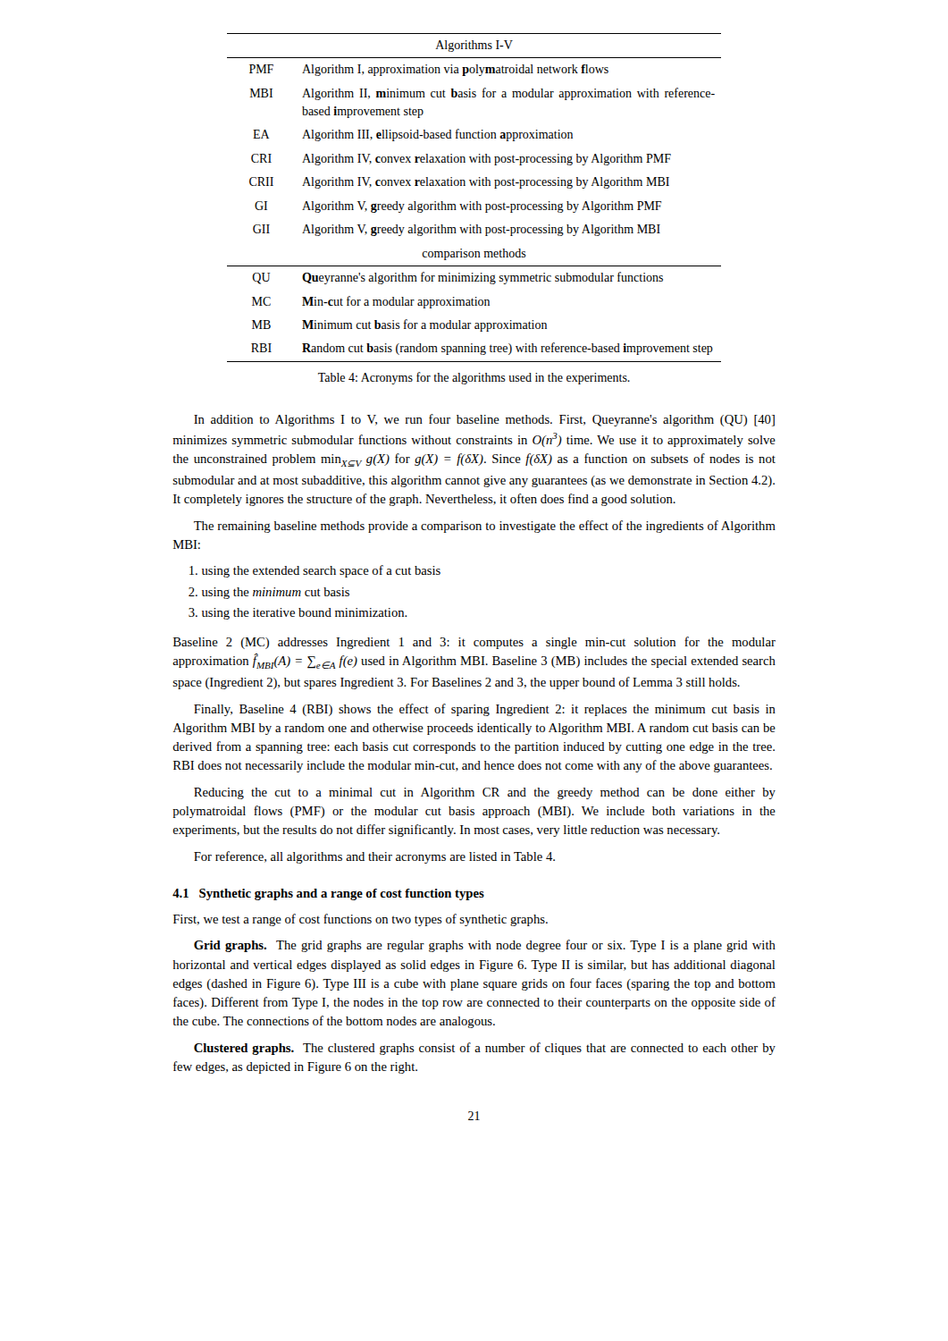| Algorithms I-V |
| --- |
| PMF | Algorithm I, approximation via p oly m atroidal network f lows |
| MBI | Algorithm II, m inimum cut b asis for a modular approximation with reference-based i mprovement step |
| EA | Algorithm III, e llipsoid-based function a pproximation |
| CRI | Algorithm IV, c onvex r elaxation with post-processing by Algorithm PMF |
| CRII | Algorithm IV, c onvex r elaxation with post-processing by Algorithm MBI |
| GI | Algorithm V, g reedy algorithm with post-processing by Algorithm PMF |
| GII | Algorithm V, g reedy algorithm with post-processing by Algorithm MBI |
| comparison methods |
| QU | Qu eyranne's algorithm for minimizing symmetric submodular functions |
| MC | M in- c ut for a modular approximation |
| MB | M inimum cut b asis for a modular approximation |
| RBI | R andom cut b asis (random spanning tree) with reference-based i mprovement step |
Table 4: Acronyms for the algorithms used in the experiments.
In addition to Algorithms I to V, we run four baseline methods. First, Queyranne's algorithm (QU) [40] minimizes symmetric submodular functions without constraints in O(n3) time. We use it to approximately solve the unconstrained problem minX⊆V g(X) for g(X) = f(δX). Since f(δX) as a function on subsets of nodes is not submodular and at most subadditive, this algorithm cannot give any guarantees (as we demonstrate in Section 4.2). It completely ignores the structure of the graph. Nevertheless, it often does find a good solution.
The remaining baseline methods provide a comparison to investigate the effect of the ingredients of Algorithm MBI:
using the extended search space of a cut basis
using the minimum cut basis
using the iterative bound minimization.
Baseline 2 (MC) addresses Ingredient 1 and 3: it computes a single min-cut solution for the modular approximation f̂MBI(A) = ∑e∈A f(e) used in Algorithm MBI. Baseline 3 (MB) includes the special extended search space (Ingredient 2), but spares Ingredient 3. For Baselines 2 and 3, the upper bound of Lemma 3 still holds.
Finally, Baseline 4 (RBI) shows the effect of sparing Ingredient 2: it replaces the minimum cut basis in Algorithm MBI by a random one and otherwise proceeds identically to Algorithm MBI. A random cut basis can be derived from a spanning tree: each basis cut corresponds to the partition induced by cutting one edge in the tree. RBI does not necessarily include the modular min-cut, and hence does not come with any of the above guarantees.
Reducing the cut to a minimal cut in Algorithm CR and the greedy method can be done either by polymatroidal flows (PMF) or the modular cut basis approach (MBI). We include both variations in the experiments, but the results do not differ significantly. In most cases, very little reduction was necessary.
For reference, all algorithms and their acronyms are listed in Table 4.
4.1 Synthetic graphs and a range of cost function types
First, we test a range of cost functions on two types of synthetic graphs.
Grid graphs. The grid graphs are regular graphs with node degree four or six. Type I is a plane grid with horizontal and vertical edges displayed as solid edges in Figure 6. Type II is similar, but has additional diagonal edges (dashed in Figure 6). Type III is a cube with plane square grids on four faces (sparing the top and bottom faces). Different from Type I, the nodes in the top row are connected to their counterparts on the opposite side of the cube. The connections of the bottom nodes are analogous.
Clustered graphs. The clustered graphs consist of a number of cliques that are connected to each other by few edges, as depicted in Figure 6 on the right.
21